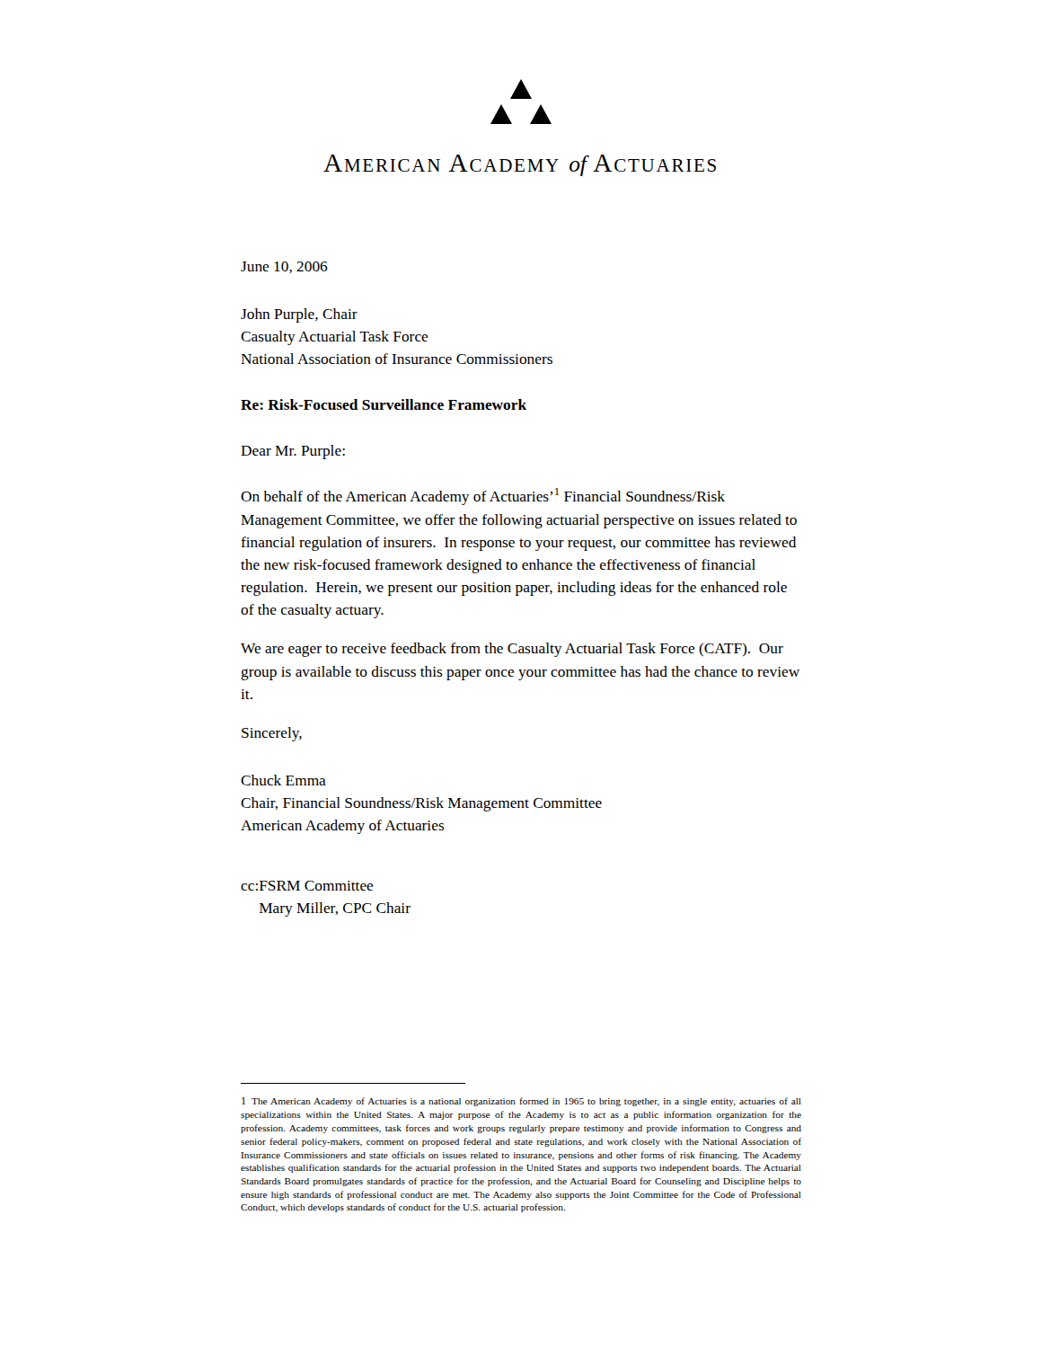American Academy of Actuaries
June 10, 2006
John Purple, Chair Casualty Actuarial Task Force National Association of Insurance Commissioners
Re: Risk-Focused Surveillance Framework
Dear Mr. Purple:
On behalf of the American Academy of Actuaries’1 Financial Soundness/Risk Management Committee, we offer the following actuarial perspective on issues related to financial regulation of insurers. In response to your request, our committee has reviewed the new risk-focused framework designed to enhance the effectiveness of financial regulation. Herein, we present our position paper, including ideas for the enhanced role of the casualty actuary.
We are eager to receive feedback from the Casualty Actuarial Task Force (CATF). Our group is available to discuss this paper once your committee has had the chance to review it.
Sincerely,
Chuck Emma Chair, Financial Soundness/Risk Management Committee American Academy of Actuaries
| cc: | FSRM Committee |
| | Mary Miller, CPC Chair |
1 The American Academy of Actuaries is a national organization formed in 1965 to bring together, in a single entity, actuaries of all specializations within the United States. A major purpose of the Academy is to act as a public information organization for the profession. Academy committees, task forces and work groups regularly prepare testimony and provide information to Congress and senior federal policy-makers, comment on proposed federal and state regulations, and work closely with the National Association of Insurance Commissioners and state officials on issues related to insurance, pensions and other forms of risk financing. The Academy establishes qualification standards for the actuarial profession in the United States and supports two independent boards. The Actuarial Standards Board promulgates standards of practice for the profession, and the Actuarial Board for Counseling and Discipline helps to ensure high standards of professional conduct are met. The Academy also supports the Joint Committee for the Code of Professional Conduct, which develops standards of conduct for the U.S. actuarial profession.